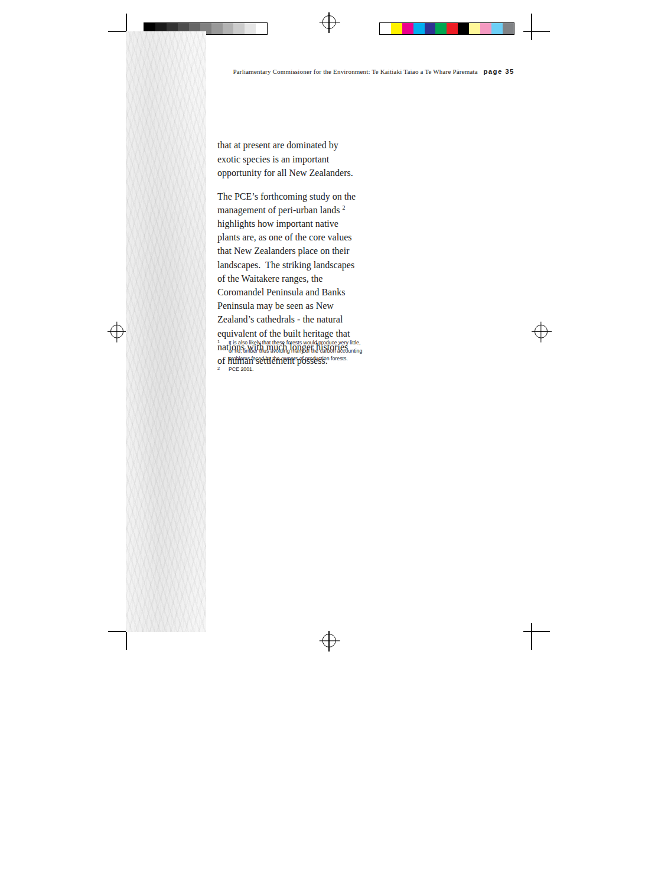Parliamentary Commissioner for the Environment: Te Kaitiaki Taiao a Te Whare Pāremata
page 35
that at present are dominated by exotic species is an important opportunity for all New Zealanders.
The PCE’s forthcoming study on the management of peri-urban lands 2 highlights how important native plants are, as one of the core values that New Zealanders place on their landscapes. The striking landscapes of the Waitakere ranges, the Coromandel Peninsula and Banks Peninsula may be seen as New Zealand’s cathedrals - the natural equivalent of the built heritage that nations with much longer histories of human settlement possess.
1 It is also likely that these forests would produce very little, or no, timber thus avoiding many of the carbon accounting problems faced by the owners of production forests.
2 PCE 2001.